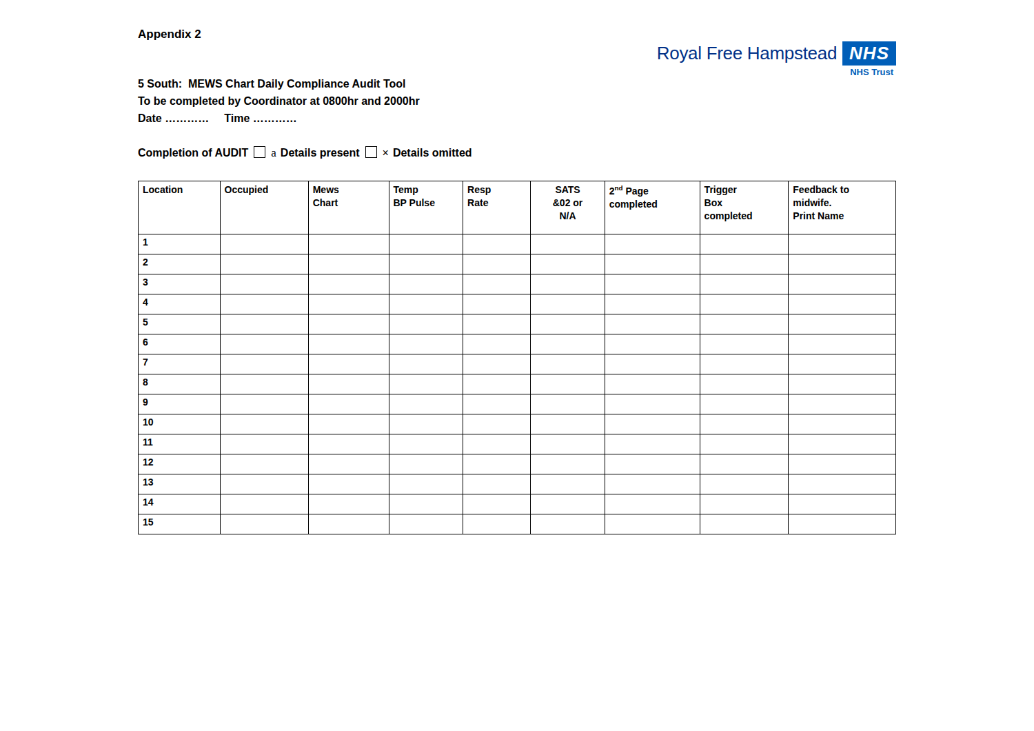Royal Free Hampstead NHS
NHS Trust
Appendix 2
5 South: MEWS Chart Daily Compliance Audit Tool
To be completed by Coordinator at 0800hr and 2000hr
Date ………… Time …………
Completion of AUDIT a Details present × Details omitted
| Location | Occupied | Mews Chart | Temp BP Pulse | Resp Rate | SATS &02 or N/A | 2 nd Page completed | Trigger Box completed | Feedback to midwife. Print Name |
| --- | --- | --- | --- | --- | --- | --- | --- | --- |
| 1 | | | | | | | | |
| 2 | | | | | | | | |
| 3 | | | | | | | | |
| 4 | | | | | | | | |
| 5 | | | | | | | | |
| 6 | | | | | | | | |
| 7 | | | | | | | | |
| 8 | | | | | | | | |
| 9 | | | | | | | | |
| 10 | | | | | | | | |
| 11 | | | | | | | | |
| 12 | | | | | | | | |
| 13 | | | | | | | | |
| 14 | | | | | | | | |
| 15 | | | | | | | | |